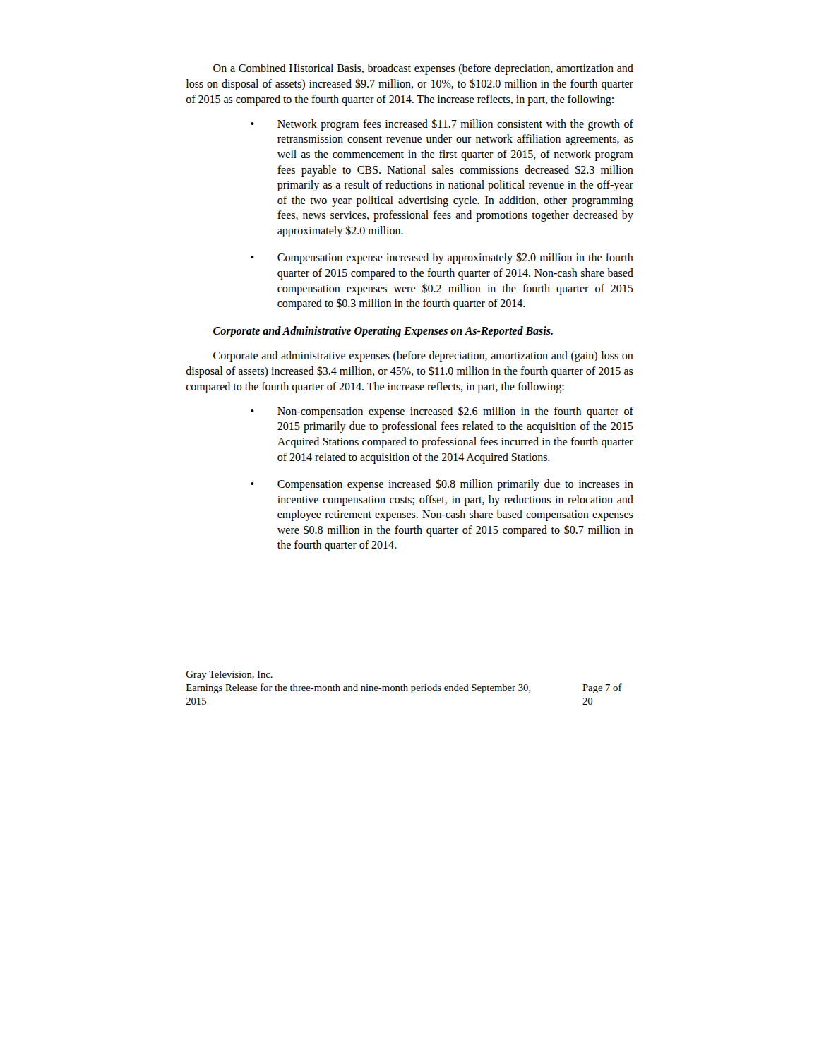On a Combined Historical Basis, broadcast expenses (before depreciation, amortization and loss on disposal of assets) increased $9.7 million, or 10%, to $102.0 million in the fourth quarter of 2015 as compared to the fourth quarter of 2014. The increase reflects, in part, the following:
Network program fees increased $11.7 million consistent with the growth of retransmission consent revenue under our network affiliation agreements, as well as the commencement in the first quarter of 2015, of network program fees payable to CBS. National sales commissions decreased $2.3 million primarily as a result of reductions in national political revenue in the off-year of the two year political advertising cycle. In addition, other programming fees, news services, professional fees and promotions together decreased by approximately $2.0 million.
Compensation expense increased by approximately $2.0 million in the fourth quarter of 2015 compared to the fourth quarter of 2014. Non-cash share based compensation expenses were $0.2 million in the fourth quarter of 2015 compared to $0.3 million in the fourth quarter of 2014.
Corporate and Administrative Operating Expenses on As-Reported Basis.
Corporate and administrative expenses (before depreciation, amortization and (gain) loss on disposal of assets) increased $3.4 million, or 45%, to $11.0 million in the fourth quarter of 2015 as compared to the fourth quarter of 2014. The increase reflects, in part, the following:
Non-compensation expense increased $2.6 million in the fourth quarter of 2015 primarily due to professional fees related to the acquisition of the 2015 Acquired Stations compared to professional fees incurred in the fourth quarter of 2014 related to acquisition of the 2014 Acquired Stations.
Compensation expense increased $0.8 million primarily due to increases in incentive compensation costs; offset, in part, by reductions in relocation and employee retirement expenses. Non-cash share based compensation expenses were $0.8 million in the fourth quarter of 2015 compared to $0.7 million in the fourth quarter of 2014.
Gray Television, Inc.
Earnings Release for the three-month and nine-month periods ended September 30, 2015 Page 7 of 20